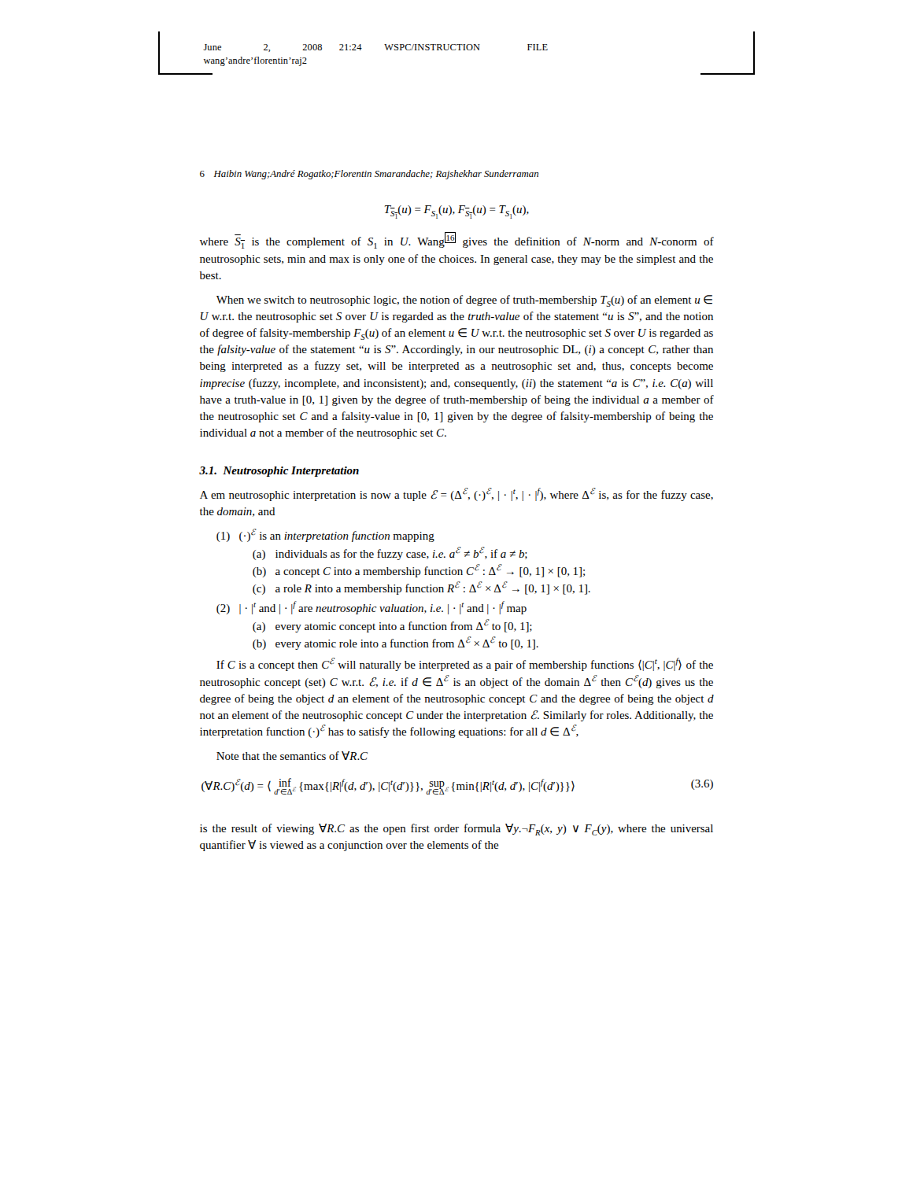June 2, 2008 21:24 WSPC/INSTRUCTION FILE wang’andre’florentin’raj2
6 Haibin Wang;André Rogatko;Florentin Smarandache; Rajshekhar Sunderraman
TS1(u) = FS1(u), FS1(u) = TS1(u),
where S1 is the complement of S1 in U. Wang16 gives the definition of N-norm and N-conorm of neutrosophic sets, min and max is only one of the choices. In general case, they may be the simplest and the best.
When we switch to neutrosophic logic, the notion of degree of truth-membership TS(u) of an element u ∈ U w.r.t. the neutrosophic set S over U is regarded as the truth-value of the statement “u is S”, and the notion of degree of falsity-membership FS(u) of an element u ∈ U w.r.t. the neutrosophic set S over U is regarded as the falsity-value of the statement “u is S”. Accordingly, in our neutrosophic DL, (i) a concept C, rather than being interpreted as a fuzzy set, will be interpreted as a neutrosophic set and, thus, concepts become imprecise (fuzzy, incomplete, and inconsistent); and, consequently, (ii) the statement “a is C”, i.e. C(a) will have a truth-value in [0, 1] given by the degree of truth-membership of being the individual a a member of the neutrosophic set C and a falsity-value in [0, 1] given by the degree of falsity-membership of being the individual a not a member of the neutrosophic set C.
3.1. Neutrosophic Interpretation
A em neutrosophic interpretation is now a tuple ℰ = (Δℰ, (·)ℰ, | · |t, | · |f), where Δℰ is, as for the fuzzy case, the domain, and
(·)ℰ is an interpretation function mapping
individuals as for the fuzzy case, i.e. aℰ ≠ bℰ, if a ≠ b;
a concept C into a membership function Cℰ : Δℰ → [0, 1] × [0, 1];
a role R into a membership function Rℰ : Δℰ × Δℰ → [0, 1] × [0, 1].
| · |t and | · |f are neutrosophic valuation, i.e. | · |t and | · |f map
every atomic concept into a function from Δℰ to [0, 1];
every atomic role into a function from Δℰ × Δℰ to [0, 1].
If C is a concept then Cℰ will naturally be interpreted as a pair of membership functions ⟨|C|t, |C|f⟩ of the neutrosophic concept (set) C w.r.t. ℰ, i.e. if d ∈ Δℰ is an object of the domain Δℰ then Cℰ(d) gives us the degree of being the object d an element of the neutrosophic concept C and the degree of being the object d not an element of the neutrosophic concept C under the interpretation ℰ. Similarly for roles. Additionally, the interpretation function (·)ℰ has to satisfy the following equations: for all d ∈ Δℰ,
Note that the semantics of ∀R.C
(3.6) (∀R.C)ℰ(d) = ⟨ inf d′∈Δℰ {max{|R|f(d, d′), |C|t(d′)}}, sup d′∈Δℰ {min{|R|t(d, d′), |C|f(d′)}}⟩
is the result of viewing ∀R.C as the open first order formula ∀y.¬FR(x, y) ∨ FC(y), where the universal quantifier ∀ is viewed as a conjunction over the elements of the